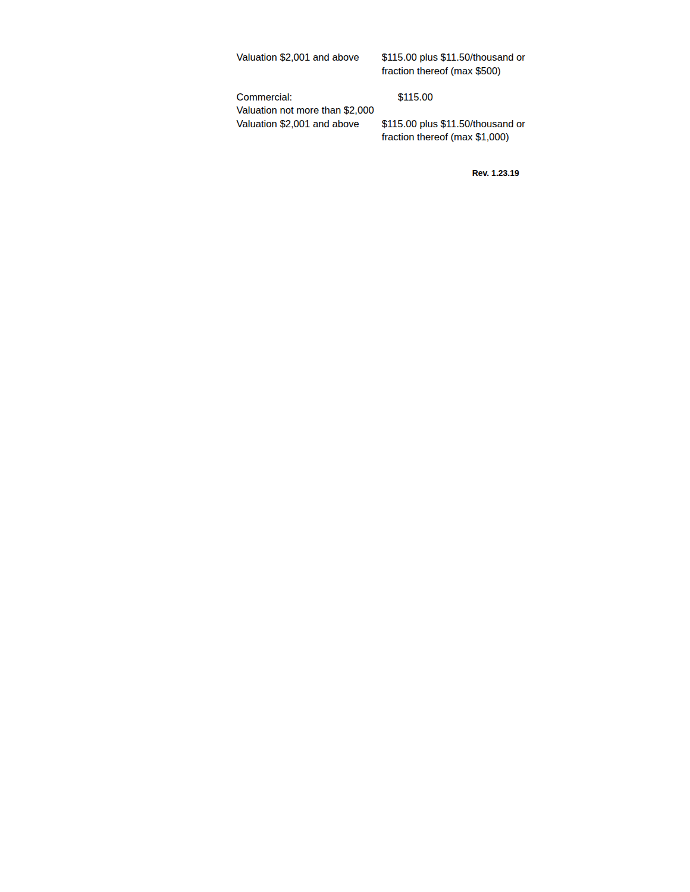| Valuation $2,001 and above | $115.00 plus $11.50/thousand or fraction thereof (max $500) |
| Commercial: Valuation not more than $2,000 | $115.00 |
| Valuation $2,001 and above | $115.00 plus $11.50/thousand or fraction thereof (max $1,000) |
Rev. 1.23.19